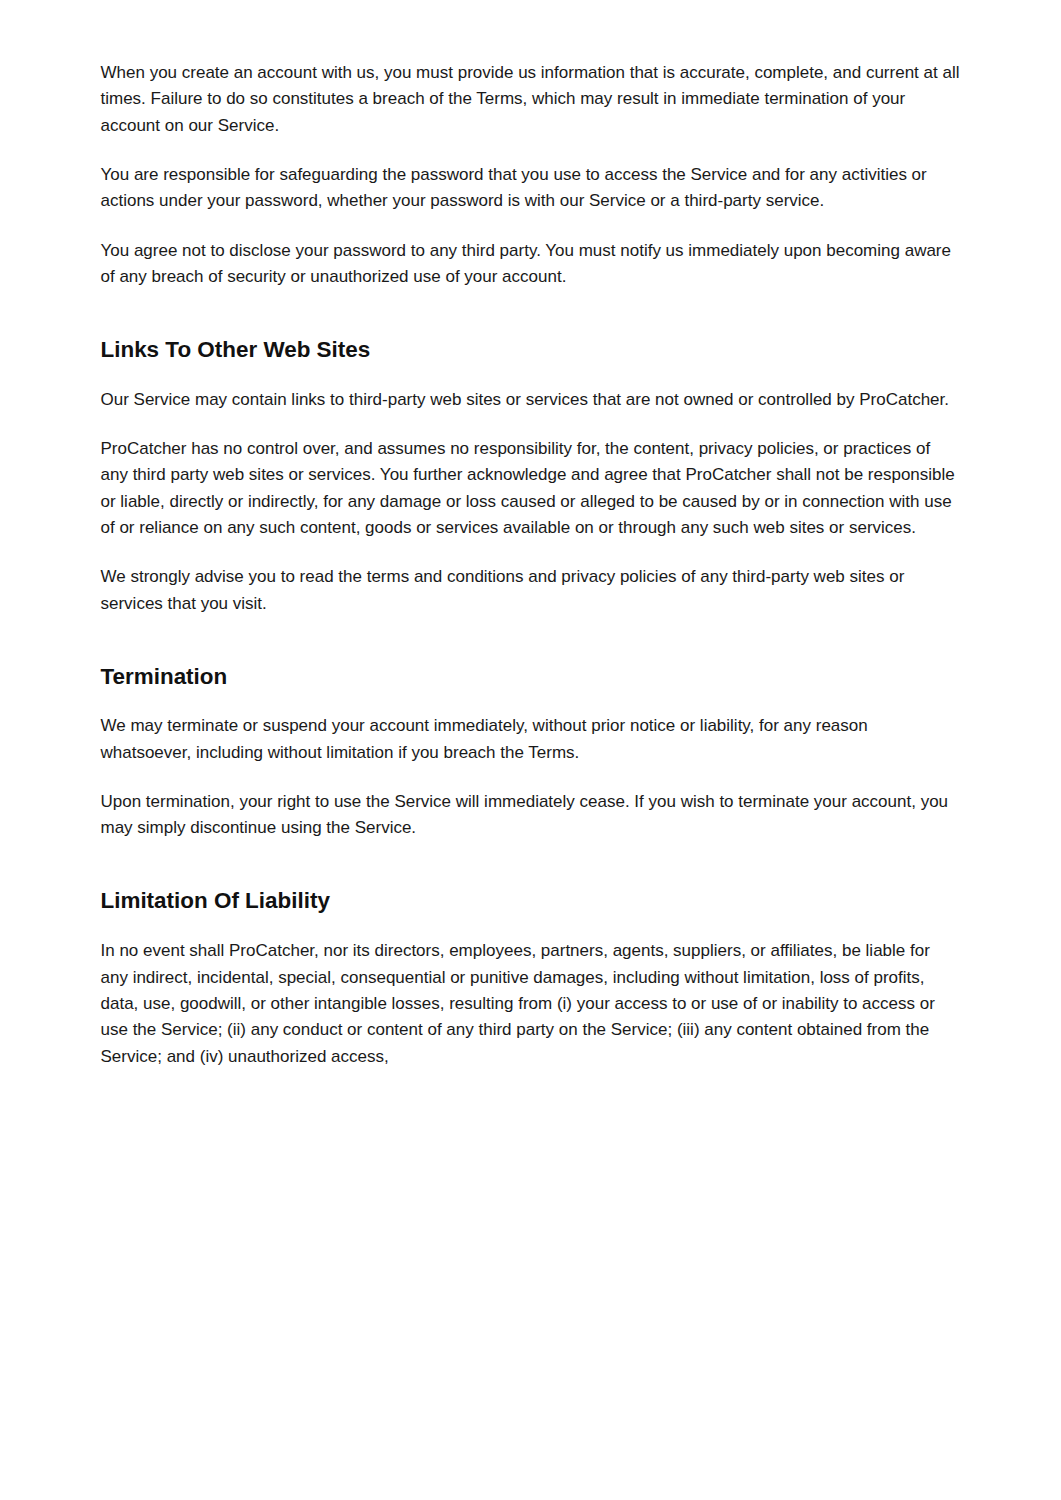When you create an account with us, you must provide us information that is accurate, complete, and current at all times. Failure to do so constitutes a breach of the Terms, which may result in immediate termination of your account on our Service.
You are responsible for safeguarding the password that you use to access the Service and for any activities or actions under your password, whether your password is with our Service or a third-party service.
You agree not to disclose your password to any third party. You must notify us immediately upon becoming aware of any breach of security or unauthorized use of your account.
Links To Other Web Sites
Our Service may contain links to third-party web sites or services that are not owned or controlled by ProCatcher.
ProCatcher has no control over, and assumes no responsibility for, the content, privacy policies, or practices of any third party web sites or services. You further acknowledge and agree that ProCatcher shall not be responsible or liable, directly or indirectly, for any damage or loss caused or alleged to be caused by or in connection with use of or reliance on any such content, goods or services available on or through any such web sites or services.
We strongly advise you to read the terms and conditions and privacy policies of any third-party web sites or services that you visit.
Termination
We may terminate or suspend your account immediately, without prior notice or liability, for any reason whatsoever, including without limitation if you breach the Terms.
Upon termination, your right to use the Service will immediately cease. If you wish to terminate your account, you may simply discontinue using the Service.
Limitation Of Liability
In no event shall ProCatcher, nor its directors, employees, partners, agents, suppliers, or affiliates, be liable for any indirect, incidental, special, consequential or punitive damages, including without limitation, loss of profits, data, use, goodwill, or other intangible losses, resulting from (i) your access to or use of or inability to access or use the Service; (ii) any conduct or content of any third party on the Service; (iii) any content obtained from the Service; and (iv) unauthorized access,